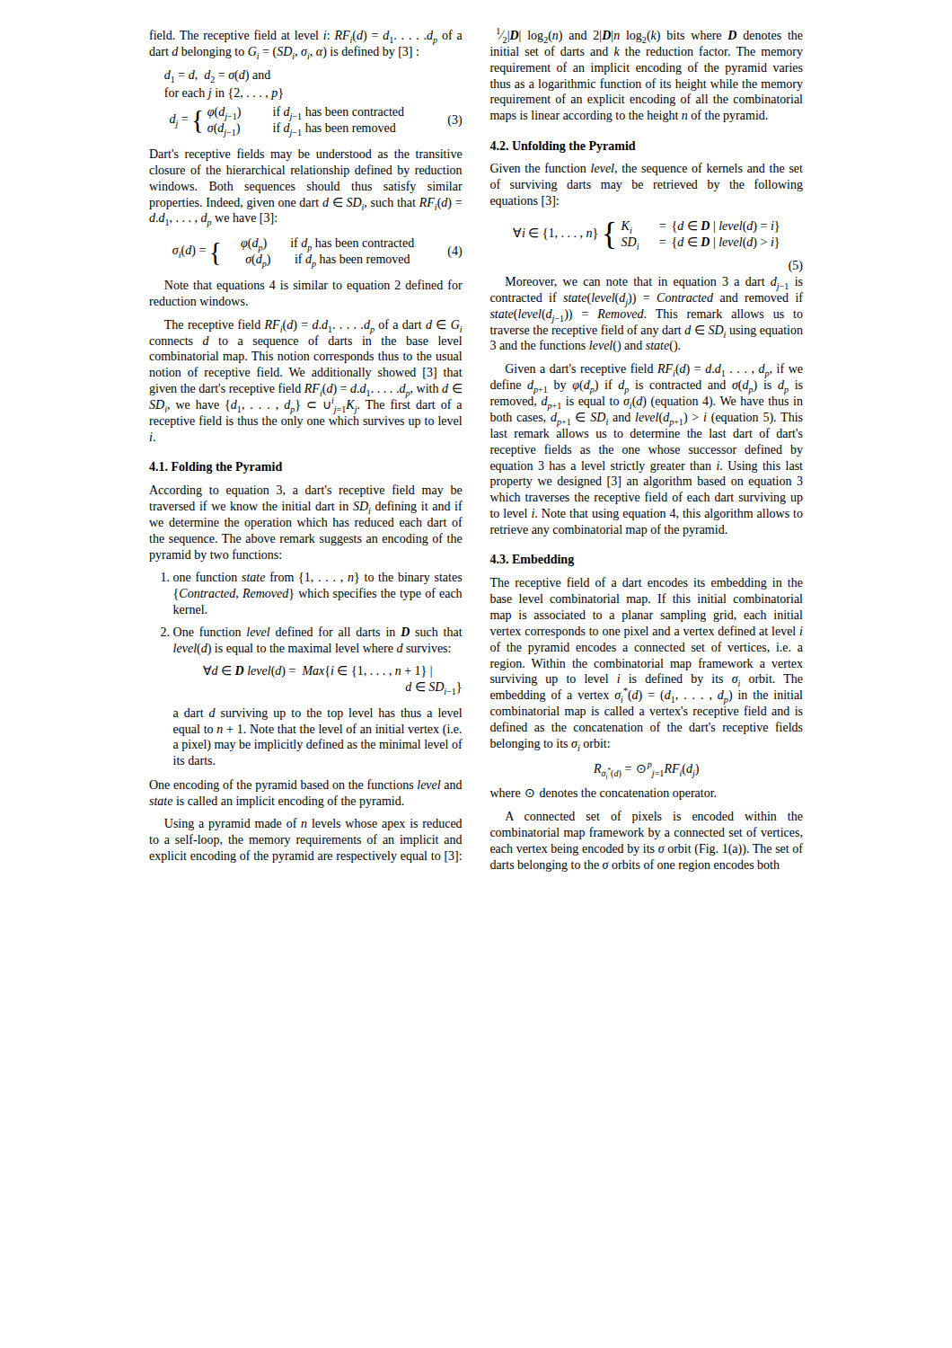field. The receptive field at level i: RFi(d) = d1. . . . .dp of a dart d belonging to Gi = (SDi, σi, α) is defined by [3] :
d1 = d, d2 = σ(d) and for each j in {2, . . . , p}
dj = { φ(dj−1) if dj−1 has been contracted σ(dj−1) if dj−1 has been removed
(3)
Dart's receptive fields may be understood as the transitive closure of the hierarchical relationship defined by reduction windows. Both sequences should thus satisfy similar properties. Indeed, given one dart d ∈ SDi, such that RFi(d) = d.d1, . . . , dp we have [3]:
σi(d) = { φ(dp) if dp has been contracted σ(dp) if dp has been removed
(4)
Note that equations 4 is similar to equation 2 defined for reduction windows.
The receptive field RFi(d) = d.d1. . . . .dp of a dart d ∈ Gi connects d to a sequence of darts in the base level combinatorial map. This notion corresponds thus to the usual notion of receptive field. We additionally showed [3] that given the dart's receptive field RFi(d) = d.d1. . . . .dp, with d ∈ SDi, we have {d1, . . . , dp} ⊂ ∪ij=1Kj. The first dart of a receptive field is thus the only one which survives up to level i.
4.1. Folding the Pyramid
According to equation 3, a dart's receptive field may be traversed if we know the initial dart in SDi defining it and if we determine the operation which has reduced each dart of the sequence. The above remark suggests an encoding of the pyramid by two functions:
one function state from {1, . . . , n} to the binary states {Contracted, Removed} which specifies the type of each kernel.
One function level defined for all darts in D such that level(d) is equal to the maximal level where d survives:
∀d ∈ D level(d) = Max{i ∈ {1, . . . , n + 1} |
d ∈ SDi−1}
a dart d surviving up to the top level has thus a level equal to n + 1. Note that the level of an initial vertex (i.e. a pixel) may be implicitly defined as the minimal level of its darts.
One encoding of the pyramid based on the functions level and state is called an implicit encoding of the pyramid.
Using a pyramid made of n levels whose apex is reduced to a self-loop, the memory requirements of an implicit and explicit encoding of the pyramid are respectively equal to [3]: 1⁄2|D| log2(n) and 2|D|n log2(k) bits where D denotes the initial set of darts and k the reduction factor. The memory requirement of an implicit encoding of the pyramid varies thus as a logarithmic function of its height while the memory requirement of an explicit encoding of all the combinatorial maps is linear according to the height n of the pyramid.
4.2. Unfolding the Pyramid
Given the function level, the sequence of kernels and the set of surviving darts may be retrieved by the following equations [3]:
∀i ∈ {1, . . . , n} { Ki={d ∈ D | level(d) = i} SDi={d ∈ D | level(d) > i}
(5)
Moreover, we can note that in equation 3 a dart dj−1 is contracted if state(level(dj)) = Contracted and removed if state(level(dj−1)) = Removed. This remark allows us to traverse the receptive field of any dart d ∈ SDi using equation 3 and the functions level() and state().
Given a dart's receptive field RFi(d) = d.d1 . . . , dp, if we define dp+1 by φ(dp) if dp is contracted and σ(dp) is dp is removed, dp+1 is equal to σi(d) (equation 4). We have thus in both cases, dp+1 ∈ SDi and level(dp+1) > i (equation 5). This last remark allows us to determine the last dart of dart's receptive fields as the one whose successor defined by equation 3 has a level strictly greater than i. Using this last property we designed [3] an algorithm based on equation 3 which traverses the receptive field of each dart surviving up to level i. Note that using equation 4, this algorithm allows to retrieve any combinatorial map of the pyramid.
4.3. Embedding
The receptive field of a dart encodes its embedding in the base level combinatorial map. If this initial combinatorial map is associated to a planar sampling grid, each initial vertex corresponds to one pixel and a vertex defined at level i of the pyramid encodes a connected set of vertices, i.e. a region. Within the combinatorial map framework a vertex surviving up to level i is defined by its σi orbit. The embedding of a vertex σi*(d) = (d1, . . . , dp) in the initial combinatorial map is called a vertex's receptive field and is defined as the concatenation of the dart's receptive fields belonging to its σi orbit:
Rσi*(d) = ⊙pj=1RFi(dj)
where ⊙ denotes the concatenation operator.
A connected set of pixels is encoded within the combinatorial map framework by a connected set of vertices, each vertex being encoded by its σ orbit (Fig. 1(a)). The set of darts belonging to the σ orbits of one region encodes both